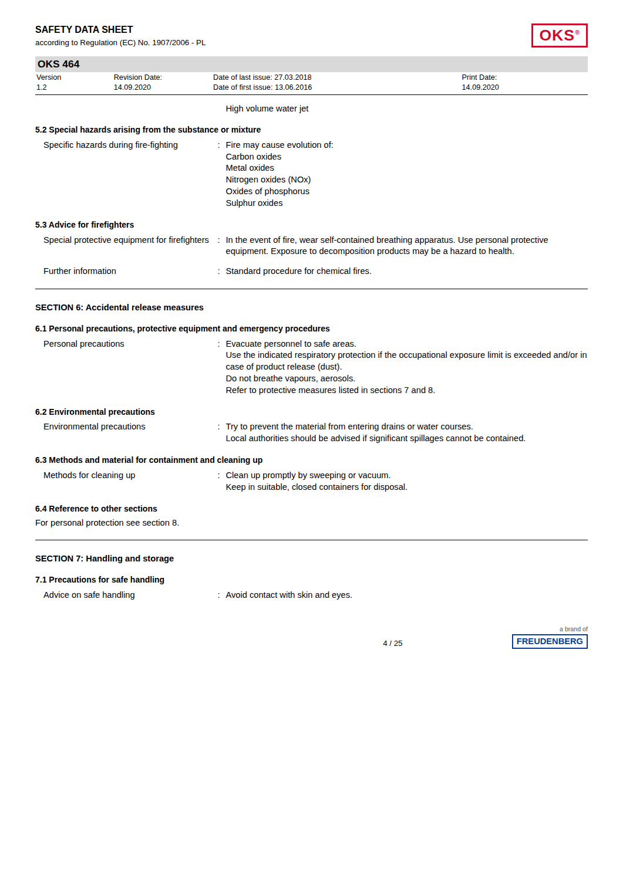SAFETY DATA SHEET
according to Regulation (EC) No. 1907/2006 - PL
OKS®
OKS 464
| Version 1.2 | Revision Date: 14.09.2020 | Date of last issue: 27.03.2018 Date of first issue: 13.06.2016 | Print Date: 14.09.2020 |
High volume water jet
5.2 Special hazards arising from the substance or mixture
| Specific hazards during fire-fighting | : | Fire may cause evolution of: Carbon oxides Metal oxides Nitrogen oxides (NOx) Oxides of phosphorus Sulphur oxides |
5.3 Advice for firefighters
| Special protective equipment for firefighters | : | In the event of fire, wear self-contained breathing apparatus. Use personal protective equipment. Exposure to decomposition products may be a hazard to health. |
| Further information | : | Standard procedure for chemical fires. |
SECTION 6: Accidental release measures
6.1 Personal precautions, protective equipment and emergency procedures
| Personal precautions | : | Evacuate personnel to safe areas. Use the indicated respiratory protection if the occupational exposure limit is exceeded and/or in case of product release (dust). Do not breathe vapours, aerosols. Refer to protective measures listed in sections 7 and 8. |
6.2 Environmental precautions
| Environmental precautions | : | Try to prevent the material from entering drains or water courses. Local authorities should be advised if significant spillages cannot be contained. |
6.3 Methods and material for containment and cleaning up
| Methods for cleaning up | : | Clean up promptly by sweeping or vacuum. Keep in suitable, closed containers for disposal. |
6.4 Reference to other sections
For personal protection see section 8.
SECTION 7: Handling and storage
7.1 Precautions for safe handling
| Advice on safe handling | : | Avoid contact with skin and eyes. |
4 / 25
a brand of
FREUDENBERG